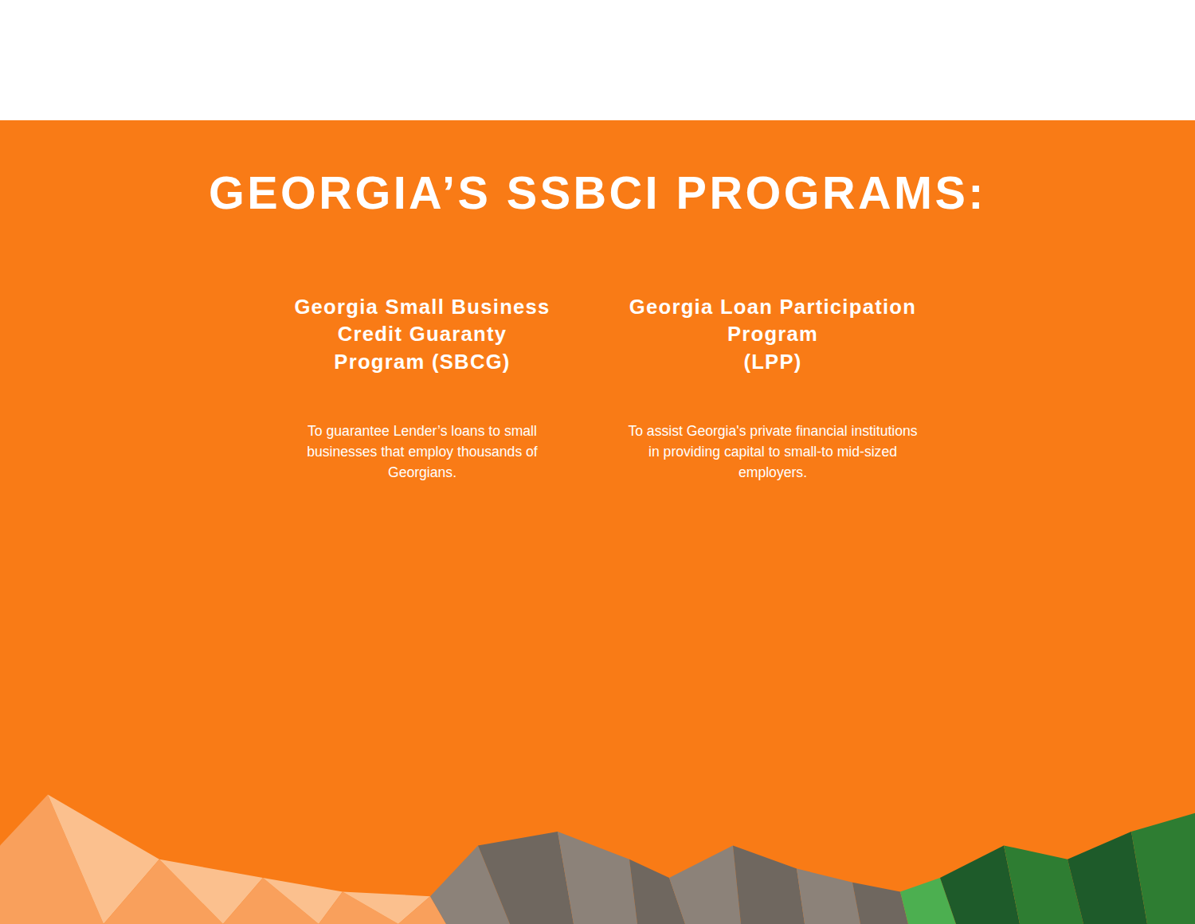GEORGIA’S SSBCI PROGRAMS:
Georgia Small Business
Credit Guaranty
Program (SBCG)
To guarantee Lender’s loans to small businesses that employ thousands of Georgians.
Georgia Loan Participation Program
(LPP)
To assist Georgia's private financial institutions in providing capital to small-to mid-sized employers.